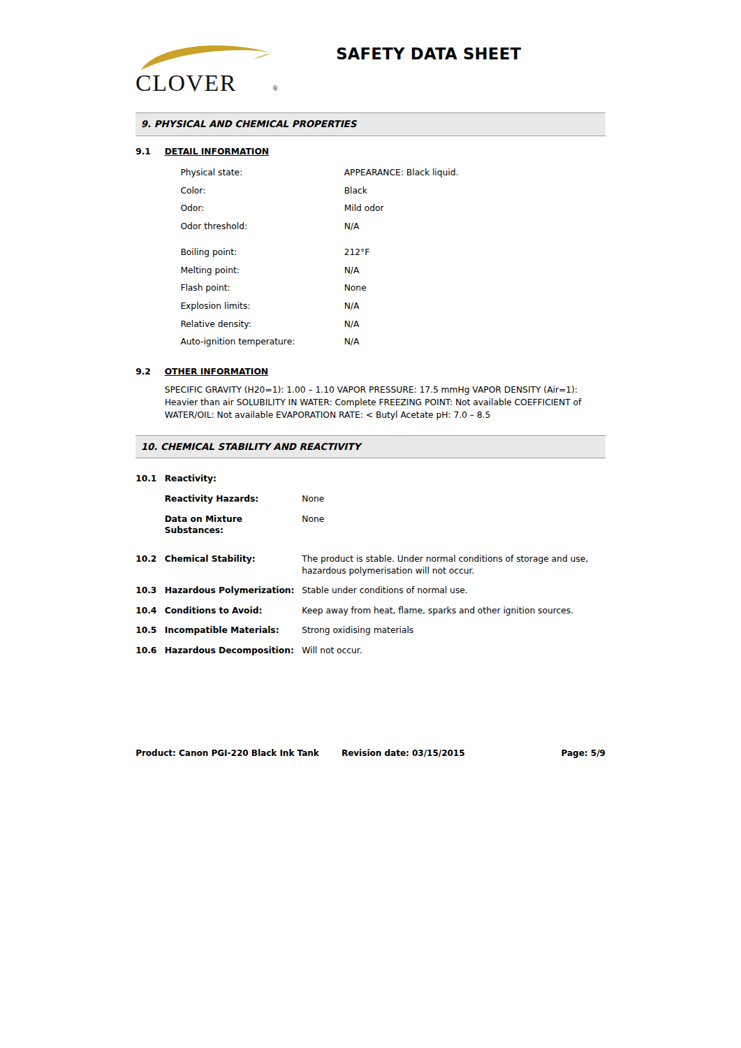CLOVER ®
SAFETY DATA SHEET
9. PHYSICAL AND CHEMICAL PROPERTIES
9.1 DETAIL INFORMATION
| Physical state: | APPEARANCE: Black liquid. |
| Color: | Black |
| Odor: | Mild odor |
| Odor threshold: | N/A |
| Boiling point: | 212°F |
| Melting point: | N/A |
| Flash point: | None |
| Explosion limits: | N/A |
| Relative density: | N/A |
| Auto-ignition temperature: | N/A |
9.2 OTHER INFORMATION
SPECIFIC GRAVITY (H20=1): 1.00 – 1.10 VAPOR PRESSURE: 17.5 mmHg VAPOR DENSITY (Air=1): Heavier than air SOLUBILITY IN WATER: Complete FREEZING POINT: Not available COEFFICIENT of WATER/OIL: Not available EVAPORATION RATE: < Butyl Acetate pH: 7.0 – 8.5
10. CHEMICAL STABILITY AND REACTIVITY
| 10.1 | Reactivity: |
| | Reactivity Hazards: | None |
| | Data on Mixture Substances: | None |
| 10.2 | Chemical Stability: | The product is stable. Under normal conditions of storage and use, hazardous polymerisation will not occur. |
| 10.3 | Hazardous Polymerization: | Stable under conditions of normal use. |
| 10.4 | Conditions to Avoid: | Keep away from heat, flame, sparks and other ignition sources. |
| 10.5 | Incompatible Materials: | Strong oxidising materials |
| 10.6 | Hazardous Decomposition: | Will not occur. |
Product: Canon PGI-220 Black Ink Tank
Revision date: 03/15/2015
Page: 5/9